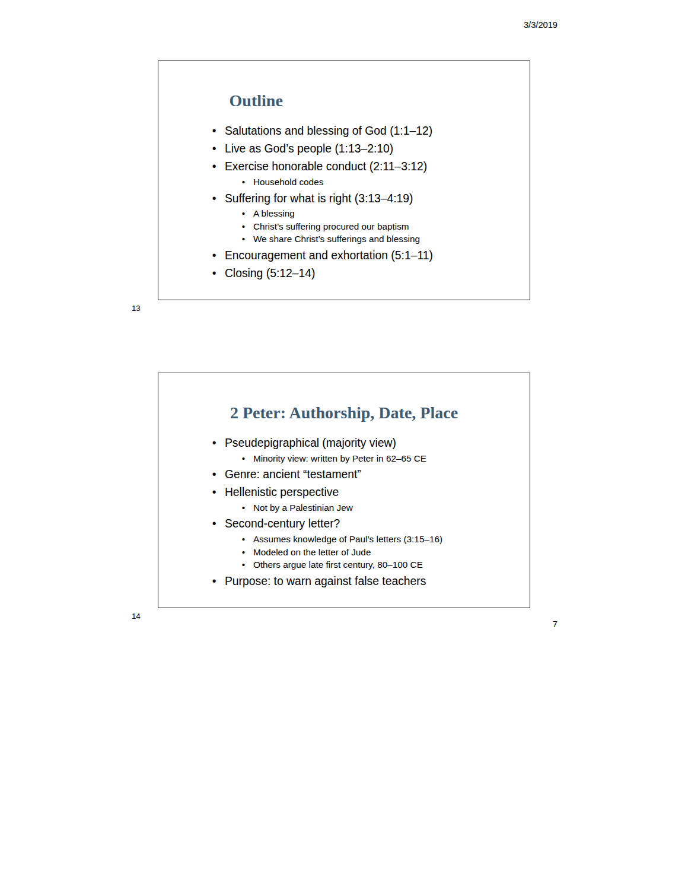3/3/2019
Outline
Salutations and blessing of God (1:1–12)
Live as God’s people (1:13–2:10)
Exercise honorable conduct (2:11–3:12)
Household codes
Suffering for what is right (3:13–4:19)
A blessing
Christ’s suffering procured our baptism
We share Christ’s sufferings and blessing
Encouragement and exhortation (5:1–11)
Closing (5:12–14)
13
2 Peter: Authorship, Date, Place
Pseudepigraphical (majority view)
Minority view: written by Peter in 62–65 CE
Genre: ancient “testament”
Hellenistic perspective
Not by a Palestinian Jew
Second-century letter?
Assumes knowledge of Paul’s letters (3:15–16)
Modeled on the letter of Jude
Others argue late first century, 80–100 CE
Purpose: to warn against false teachers
14
7